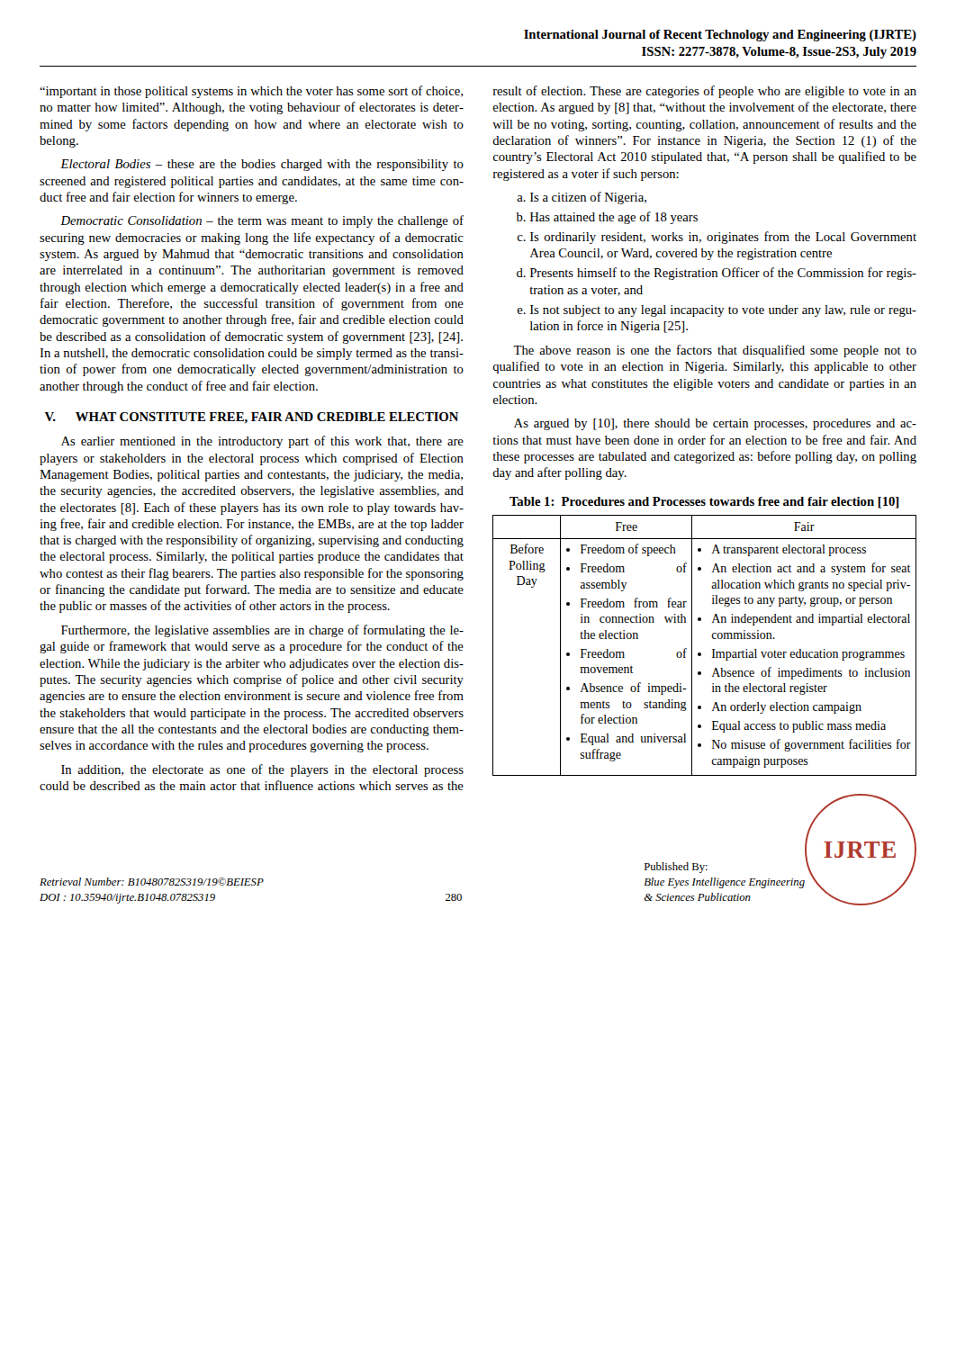International Journal of Recent Technology and Engineering (IJRTE) ISSN: 2277-3878, Volume-8, Issue-2S3, July 2019
“important in those political systems in which the voter has some sort of choice, no matter how limited”. Although, the voting behaviour of electorates is determined by some factors depending on how and where an electorate wish to belong.
Electoral Bodies – these are the bodies charged with the responsibility to screened and registered political parties and candidates, at the same time conduct free and fair election for winners to emerge.
Democratic Consolidation – the term was meant to imply the challenge of securing new democracies or making long the life expectancy of a democratic system. As argued by Mahmud that “democratic transitions and consolidation are interrelated in a continuum”. The authoritarian government is removed through election which emerge a democratically elected leader(s) in a free and fair election. Therefore, the successful transition of government from one democratic government to another through free, fair and credible election could be described as a consolidation of democratic system of government [23], [24]. In a nutshell, the democratic consolidation could be simply termed as the transition of power from one democratically elected government/administration to another through the conduct of free and fair election.
V. What Constitute Free, Fair and Credible Election
As earlier mentioned in the introductory part of this work that, there are players or stakeholders in the electoral process which comprised of Election Management Bodies, political parties and contestants, the judiciary, the media, the security agencies, the accredited observers, the legislative assemblies, and the electorates [8]. Each of these players has its own role to play towards having free, fair and credible election. For instance, the EMBs, are at the top ladder that is charged with the responsibility of organizing, supervising and conducting the electoral process. Similarly, the political parties produce the candidates that who contest as their flag bearers. The parties also responsible for the sponsoring or financing the candidate put forward. The media are to sensitize and educate the public or masses of the activities of other actors in the process.
Furthermore, the legislative assemblies are in charge of formulating the legal guide or framework that would serve as a procedure for the conduct of the election. While the judiciary is the arbiter who adjudicates over the election disputes. The security agencies which comprise of police and other civil security agencies are to ensure the election environment is secure and violence free from the stakeholders that would participate in the process. The accredited observers ensure that the all the contestants and the electoral bodies are conducting themselves in accordance with the rules and procedures governing the process.
In addition, the electorate as one of the players in the electoral process could be described as the main actor that influence actions which serves as the result of election. These are categories of people who are eligible to vote in an election. As argued by [8] that, “without the involvement of the electorate, there will be no voting, sorting, counting, collation, announcement of results and the declaration of winners”. For instance in Nigeria, the Section 12 (1) of the country’s Electoral Act 2010 stipulated that, “A person shall be qualified to be registered as a voter if such person:
Is a citizen of Nigeria,
Has attained the age of 18 years
Is ordinarily resident, works in, originates from the Local Government Area Council, or Ward, covered by the registration centre
Presents himself to the Registration Officer of the Commission for registration as a voter, and
Is not subject to any legal incapacity to vote under any law, rule or regulation in force in Nigeria [25].
The above reason is one the factors that disqualified some people not to qualified to vote in an election in Nigeria. Similarly, this applicable to other countries as what constitutes the eligible voters and candidate or parties in an election.
As argued by [10], there should be certain processes, procedures and actions that must have been done in order for an election to be free and fair. And these processes are tabulated and categorized as: before polling day, on polling day and after polling day.
Table 1: Procedures and Processes towards free and fair election [10]
| | Free | Fair |
| --- | --- | --- |
| Before Polling Day | Freedom of speech Freedom of assembly Freedom from fear in connection with the election Freedom of movement Absence of impediments to standing for election Equal and universal suffrage | A transparent electoral process An election act and a system for seat allocation which grants no special privileges to any party, group, or person An independent and impartial electoral commission. Impartial voter education programmes Absence of impediments to inclusion in the electoral register An orderly election campaign Equal access to public mass media No misuse of government facilities for campaign purposes |
Retrieval Number: B10480782S319/19©BEIESP
DOI : 10.35940/ijrte.B1048.0782S319
280
Published By:
Blue Eyes Intelligence Engineering
& Sciences Publication
IJRTE